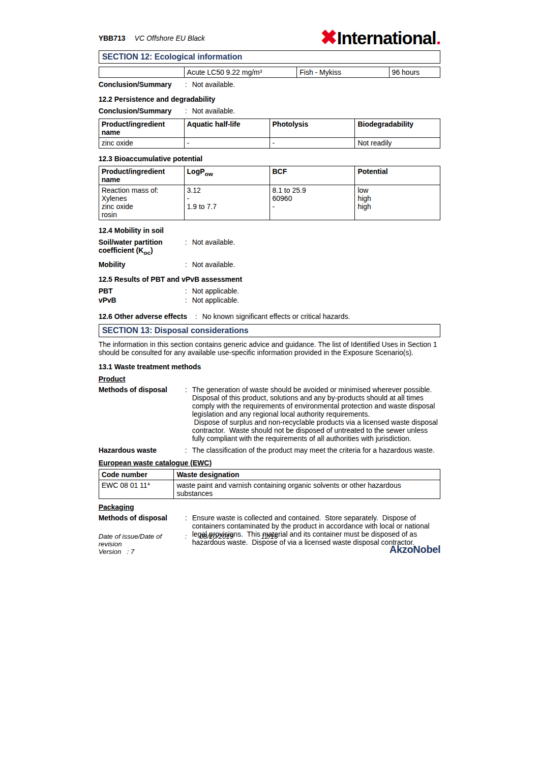YBB713 VC Offshore EU Black
✖International.
SECTION 12: Ecological information
| | Acute LC50 9.22 mg/m³ | Fish - Mykiss | 96 hours |
| Conclusion/Summary | : | Not available. |
12.2 Persistence and degradability
| Conclusion/Summary | : | Not available. |
| Product/ingredient name | Aquatic half-life | Photolysis | Biodegradability |
| --- | --- | --- | --- |
| zinc oxide | - | - | Not readily |
12.3 Bioaccumulative potential
| Product/ingredient name | LogP ow | BCF | Potential |
| --- | --- | --- | --- |
| Reaction mass of: Xylenes zinc oxide rosin | 3.12 - 1.9 to 7.7 | 8.1 to 25.9 60960 - | low high high |
12.4 Mobility in soil
| Soil/water partition coefficient (K oc ) | : | Not available. |
| Mobility | : | Not available. |
12.5 Results of PBT and vPvB assessment
| PBT | : | Not applicable. |
| vPvB | : | Not applicable. |
| 12.6 Other adverse effects | : | No known significant effects or critical hazards. |
SECTION 13: Disposal considerations
The information in this section contains generic advice and guidance. The list of Identified Uses in Section 1 should be consulted for any available use-specific information provided in the Exposure Scenario(s).
13.1 Waste treatment methods
Product
| Methods of disposal | : | The generation of waste should be avoided or minimised wherever possible. Disposal of this product, solutions and any by-products should at all times comply with the requirements of environmental protection and waste disposal legislation and any regional local authority requirements. Dispose of surplus and non-recyclable products via a licensed waste disposal contractor. Waste should not be disposed of untreated to the sewer unless fully compliant with the requirements of all authorities with jurisdiction. |
| Hazardous waste | : | The classification of the product may meet the criteria for a hazardous waste. |
European waste catalogue (EWC)
| Code number | Waste designation |
| --- | --- |
| EWC 08 01 11* | waste paint and varnish containing organic solvents or other hazardous substances |
Packaging
| Methods of disposal | : | Ensure waste is collected and contained. Store separately. Dispose of containers contaminated by the product in accordance with local or national legal provisions. This material and its container must be disposed of as hazardous waste. Dispose of via a licensed waste disposal contractor. |
Date of issue/Date of revision: 08/10/2019
Version : 7
12/16
AkzoNobel